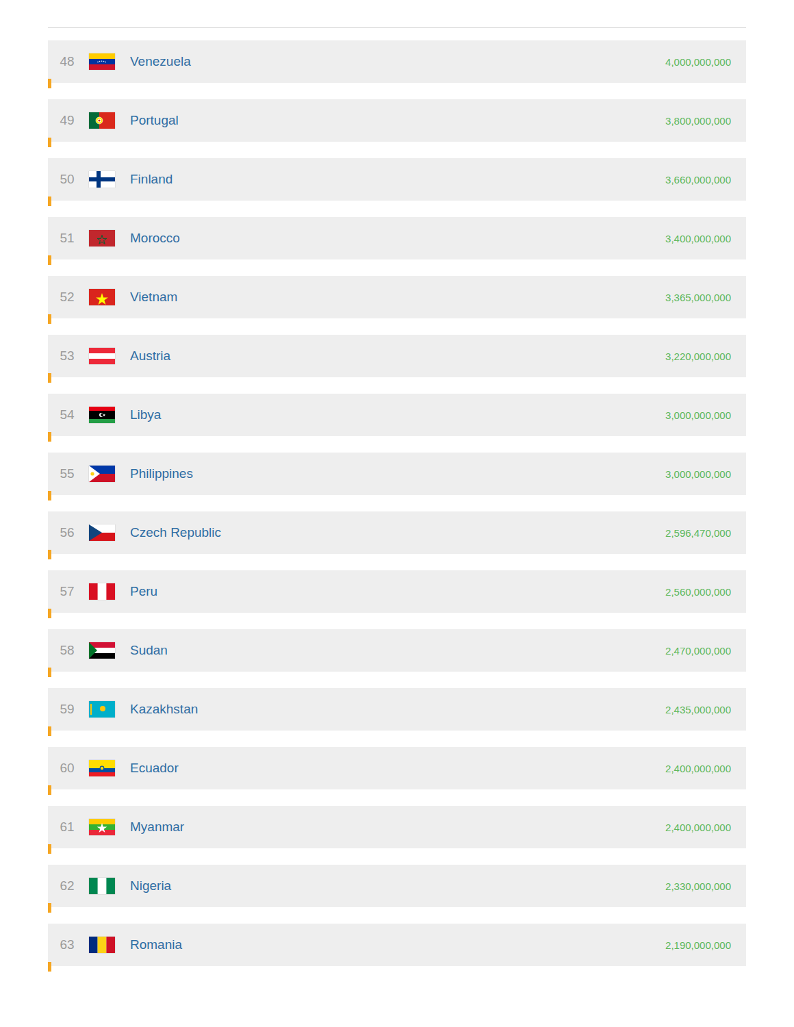48
Venezuela
4,000,000,000
49
Portugal
3,800,000,000
50
Finland
3,660,000,000
51
Morocco
3,400,000,000
52
Vietnam
3,365,000,000
53
Austria
3,220,000,000
54
Libya
3,000,000,000
55
Philippines
3,000,000,000
56
Czech Republic
2,596,470,000
57
Peru
2,560,000,000
58
Sudan
2,470,000,000
59
Kazakhstan
2,435,000,000
60
Ecuador
2,400,000,000
61
Myanmar
2,400,000,000
62
Nigeria
2,330,000,000
63
Romania
2,190,000,000